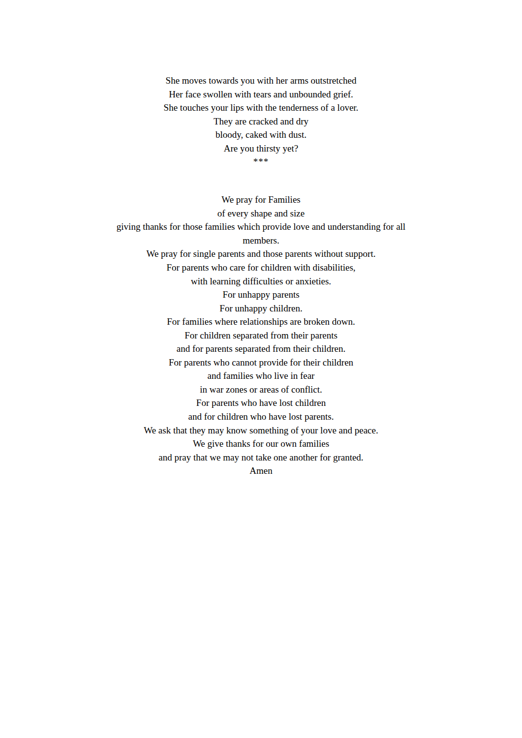She moves towards you with her arms outstretched
Her face swollen with tears and unbounded grief.
She touches your lips with the tenderness of a lover.
They are cracked and dry
bloody, caked with dust.
Are you thirsty yet?
***
We pray for Families
of every shape and size
giving thanks for those families which provide love and understanding for all members.
We pray for single parents and those parents without support.
For parents who care for children with disabilities,
with learning difficulties or anxieties.
For unhappy parents
For unhappy children.
For families where relationships are broken down.
For children separated from their parents
and for parents separated from their children.
For parents who cannot provide for their children
and families who live in fear
in war zones or areas of conflict.
For parents who have lost children
and for children who have lost parents.
We ask that they may know something of your love and peace.
We give thanks for our own families
and pray that we may not take one another for granted.
Amen